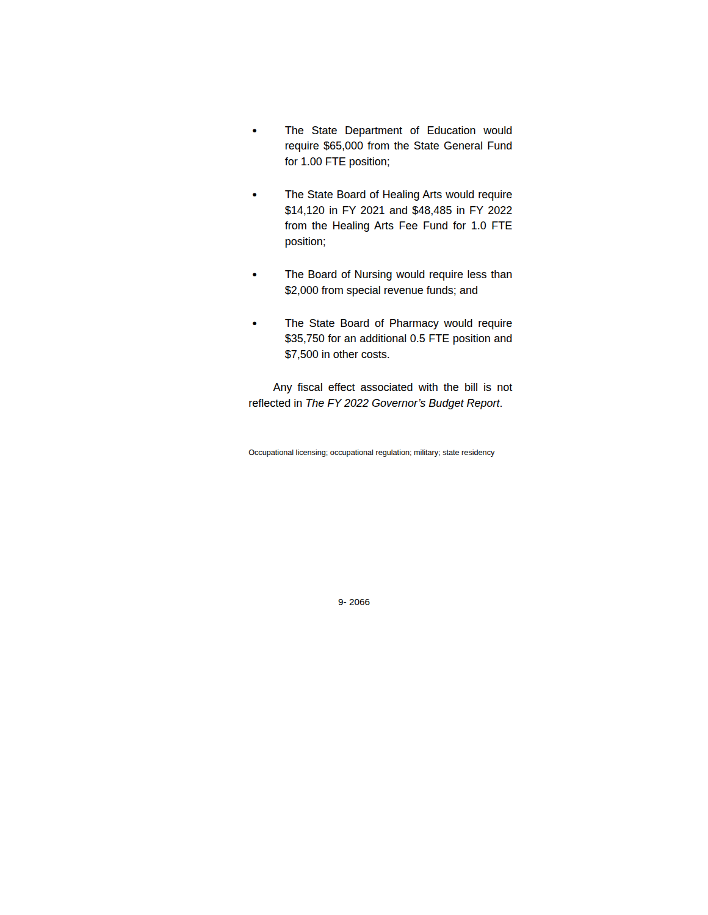The State Department of Education would require $65,000 from the State General Fund for 1.00 FTE position;
The State Board of Healing Arts would require $14,120 in FY 2021 and $48,485 in FY 2022 from the Healing Arts Fee Fund for 1.0 FTE position;
The Board of Nursing would require less than $2,000 from special revenue funds; and
The State Board of Pharmacy would require $35,750 for an additional 0.5 FTE position and $7,500 in other costs.
Any fiscal effect associated with the bill is not reflected in The FY 2022 Governor’s Budget Report.
Occupational licensing; occupational regulation; military; state residency
9- 2066